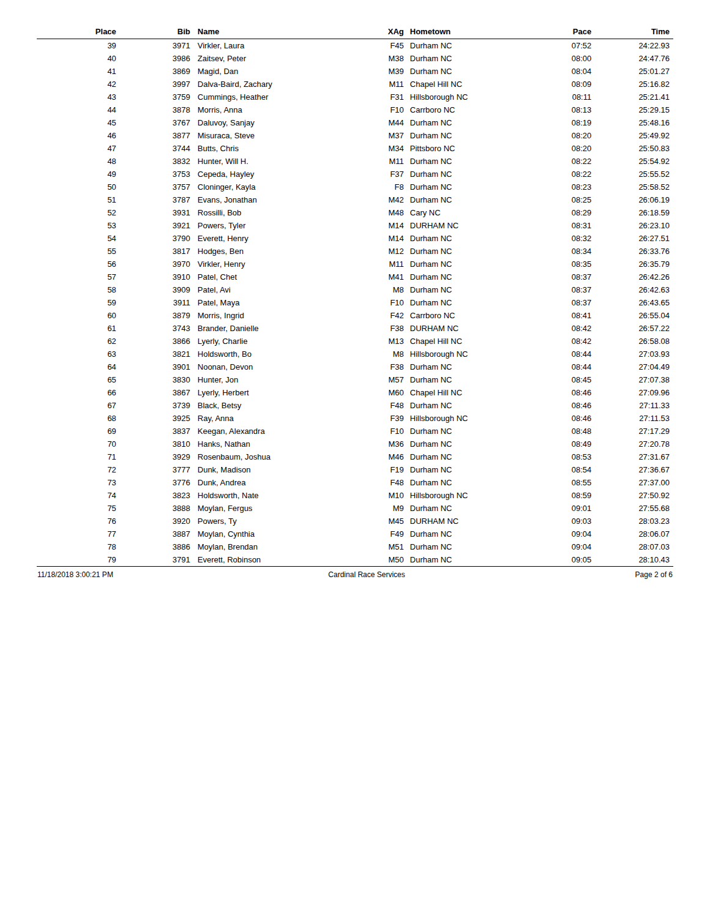| Place | Bib | Name | XAg | Hometown | Pace | Time |
| --- | --- | --- | --- | --- | --- | --- |
| 39 | 3971 | Virkler, Laura | F45 | Durham NC | 07:52 | 24:22.93 |
| 40 | 3986 | Zaitsev, Peter | M38 | Durham NC | 08:00 | 24:47.76 |
| 41 | 3869 | Magid, Dan | M39 | Durham NC | 08:04 | 25:01.27 |
| 42 | 3997 | Dalva-Baird, Zachary | M11 | Chapel Hill NC | 08:09 | 25:16.82 |
| 43 | 3759 | Cummings, Heather | F31 | Hillsborough NC | 08:11 | 25:21.41 |
| 44 | 3878 | Morris, Anna | F10 | Carrboro NC | 08:13 | 25:29.15 |
| 45 | 3767 | Daluvoy, Sanjay | M44 | Durham NC | 08:19 | 25:48.16 |
| 46 | 3877 | Misuraca, Steve | M37 | Durham NC | 08:20 | 25:49.92 |
| 47 | 3744 | Butts, Chris | M34 | Pittsboro NC | 08:20 | 25:50.83 |
| 48 | 3832 | Hunter, Will H. | M11 | Durham NC | 08:22 | 25:54.92 |
| 49 | 3753 | Cepeda, Hayley | F37 | Durham NC | 08:22 | 25:55.52 |
| 50 | 3757 | Cloninger, Kayla | F8 | Durham NC | 08:23 | 25:58.52 |
| 51 | 3787 | Evans, Jonathan | M42 | Durham NC | 08:25 | 26:06.19 |
| 52 | 3931 | Rossilli, Bob | M48 | Cary NC | 08:29 | 26:18.59 |
| 53 | 3921 | Powers, Tyler | M14 | DURHAM NC | 08:31 | 26:23.10 |
| 54 | 3790 | Everett, Henry | M14 | Durham NC | 08:32 | 26:27.51 |
| 55 | 3817 | Hodges, Ben | M12 | Durham NC | 08:34 | 26:33.76 |
| 56 | 3970 | Virkler, Henry | M11 | Durham NC | 08:35 | 26:35.79 |
| 57 | 3910 | Patel, Chet | M41 | Durham NC | 08:37 | 26:42.26 |
| 58 | 3909 | Patel, Avi | M8 | Durham NC | 08:37 | 26:42.63 |
| 59 | 3911 | Patel, Maya | F10 | Durham NC | 08:37 | 26:43.65 |
| 60 | 3879 | Morris, Ingrid | F42 | Carrboro NC | 08:41 | 26:55.04 |
| 61 | 3743 | Brander, Danielle | F38 | DURHAM NC | 08:42 | 26:57.22 |
| 62 | 3866 | Lyerly, Charlie | M13 | Chapel Hill NC | 08:42 | 26:58.08 |
| 63 | 3821 | Holdsworth, Bo | M8 | Hillsborough NC | 08:44 | 27:03.93 |
| 64 | 3901 | Noonan, Devon | F38 | Durham NC | 08:44 | 27:04.49 |
| 65 | 3830 | Hunter, Jon | M57 | Durham NC | 08:45 | 27:07.38 |
| 66 | 3867 | Lyerly, Herbert | M60 | Chapel Hill NC | 08:46 | 27:09.96 |
| 67 | 3739 | Black, Betsy | F48 | Durham NC | 08:46 | 27:11.33 |
| 68 | 3925 | Ray, Anna | F39 | Hillsborough NC | 08:46 | 27:11.53 |
| 69 | 3837 | Keegan, Alexandra | F10 | Durham NC | 08:48 | 27:17.29 |
| 70 | 3810 | Hanks, Nathan | M36 | Durham NC | 08:49 | 27:20.78 |
| 71 | 3929 | Rosenbaum, Joshua | M46 | Durham NC | 08:53 | 27:31.67 |
| 72 | 3777 | Dunk, Madison | F19 | Durham NC | 08:54 | 27:36.67 |
| 73 | 3776 | Dunk, Andrea | F48 | Durham NC | 08:55 | 27:37.00 |
| 74 | 3823 | Holdsworth, Nate | M10 | Hillsborough NC | 08:59 | 27:50.92 |
| 75 | 3888 | Moylan, Fergus | M9 | Durham NC | 09:01 | 27:55.68 |
| 76 | 3920 | Powers, Ty | M45 | DURHAM NC | 09:03 | 28:03.23 |
| 77 | 3887 | Moylan, Cynthia | F49 | Durham NC | 09:04 | 28:06.07 |
| 78 | 3886 | Moylan, Brendan | M51 | Durham NC | 09:04 | 28:07.03 |
| 79 | 3791 | Everett, Robinson | M50 | Durham NC | 09:05 | 28:10.43 |
| 11/18/2018 3:00:21 PM | Cardinal Race Services | Page 2 of 6 |